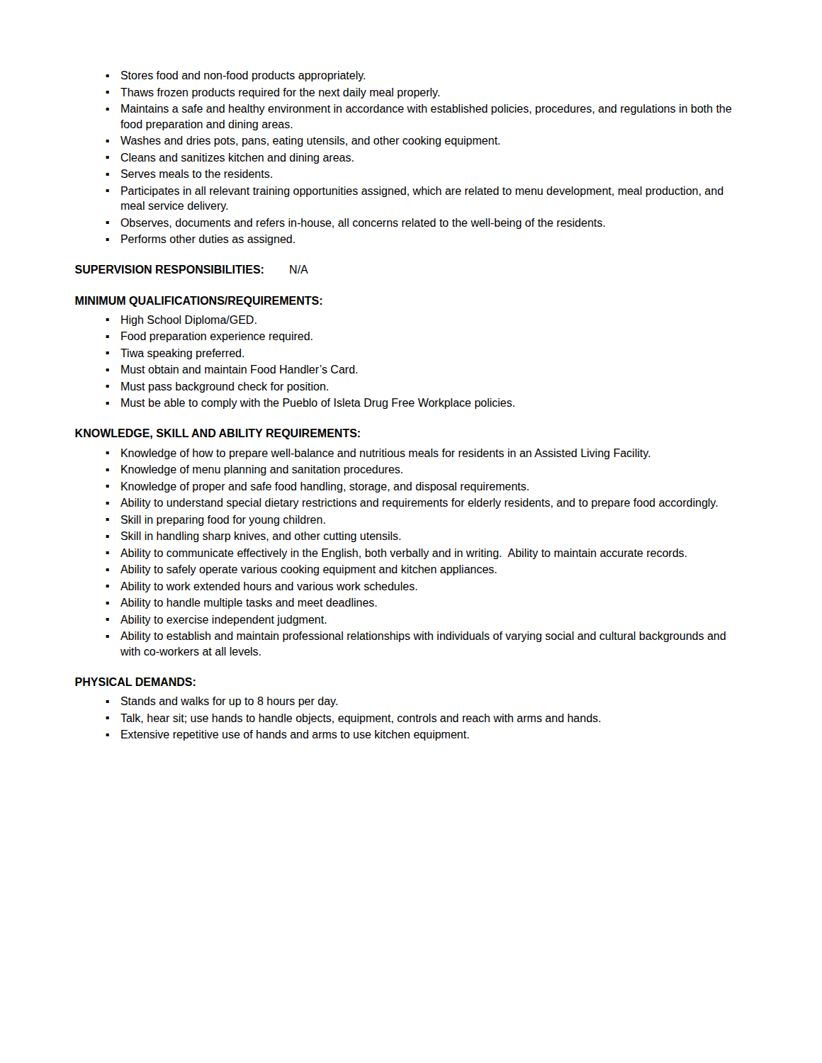Stores food and non-food products appropriately.
Thaws frozen products required for the next daily meal properly.
Maintains a safe and healthy environment in accordance with established policies, procedures, and regulations in both the food preparation and dining areas.
Washes and dries pots, pans, eating utensils, and other cooking equipment.
Cleans and sanitizes kitchen and dining areas.
Serves meals to the residents.
Participates in all relevant training opportunities assigned, which are related to menu development, meal production, and meal service delivery.
Observes, documents and refers in-house, all concerns related to the well-being of the residents.
Performs other duties as assigned.
SUPERVISION RESPONSIBILITIES:N/A
Minimum Qualifications/Requirements:
High School Diploma/GED.
Food preparation experience required.
Tiwa speaking preferred.
Must obtain and maintain Food Handler’s Card.
Must pass background check for position.
Must be able to comply with the Pueblo of Isleta Drug Free Workplace policies.
Knowledge, Skill and Ability Requirements:
Knowledge of how to prepare well-balance and nutritious meals for residents in an Assisted Living Facility.
Knowledge of menu planning and sanitation procedures.
Knowledge of proper and safe food handling, storage, and disposal requirements.
Ability to understand special dietary restrictions and requirements for elderly residents, and to prepare food accordingly.
Skill in preparing food for young children.
Skill in handling sharp knives, and other cutting utensils.
Ability to communicate effectively in the English, both verbally and in writing. Ability to maintain accurate records.
Ability to safely operate various cooking equipment and kitchen appliances.
Ability to work extended hours and various work schedules.
Ability to handle multiple tasks and meet deadlines.
Ability to exercise independent judgment.
Ability to establish and maintain professional relationships with individuals of varying social and cultural backgrounds and with co-workers at all levels.
Physical Demands:
Stands and walks for up to 8 hours per day.
Talk, hear sit; use hands to handle objects, equipment, controls and reach with arms and hands.
Extensive repetitive use of hands and arms to use kitchen equipment.